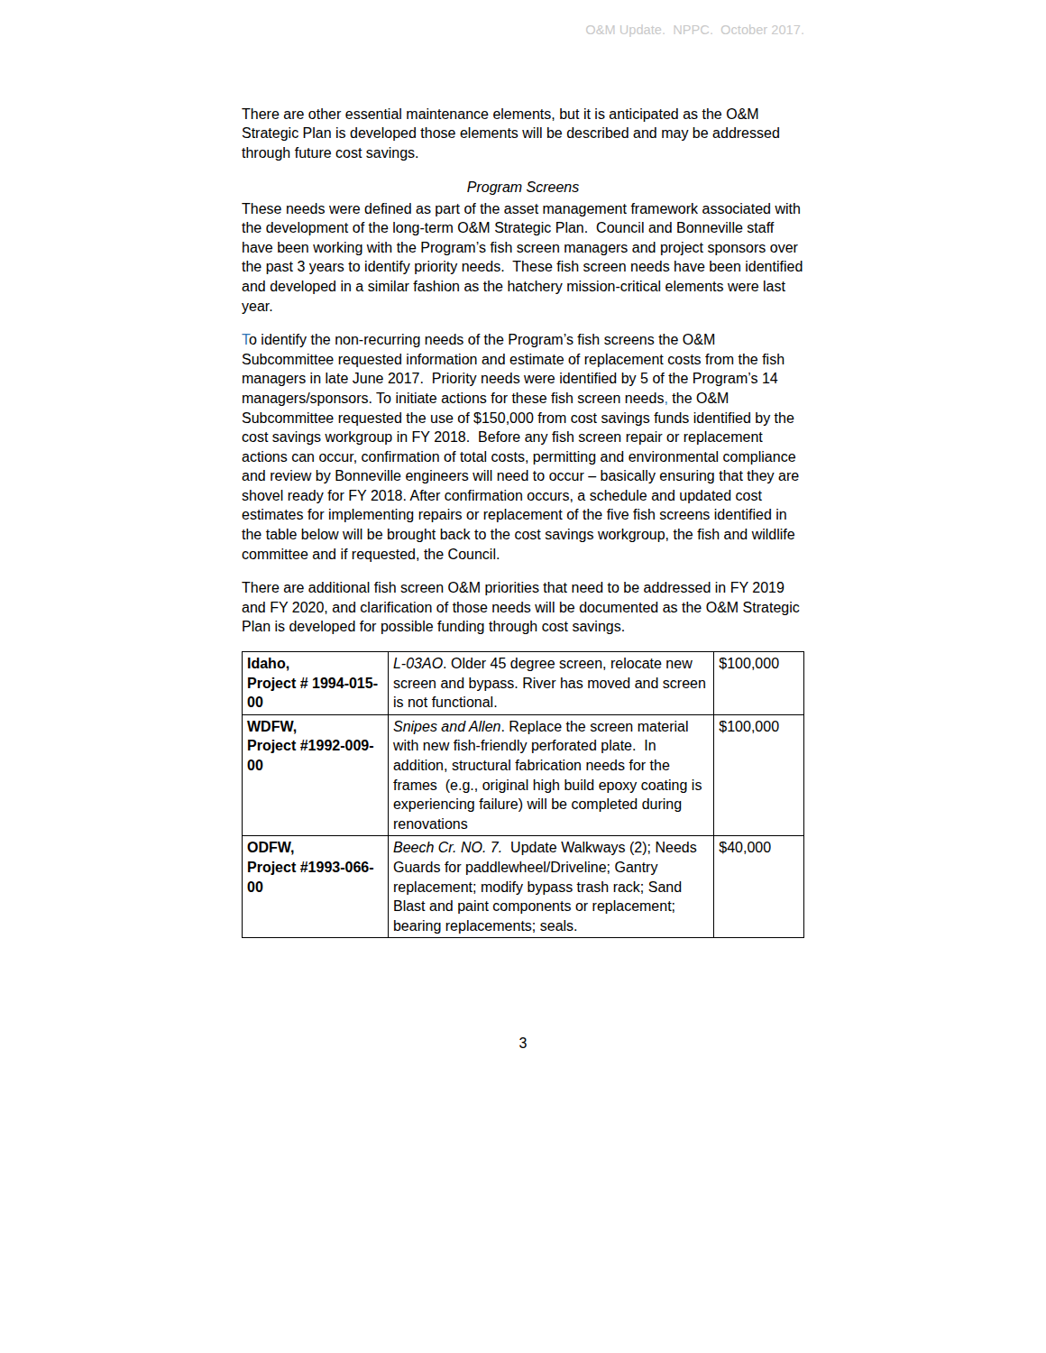O&M Update. NPPC. October 2017.
There are other essential maintenance elements, but it is anticipated as the O&M Strategic Plan is developed those elements will be described and may be addressed through future cost savings.
Program Screens
These needs were defined as part of the asset management framework associated with the development of the long-term O&M Strategic Plan. Council and Bonneville staff have been working with the Program’s fish screen managers and project sponsors over the past 3 years to identify priority needs. These fish screen needs have been identified and developed in a similar fashion as the hatchery mission‑critical elements were last year.
To identify the non-recurring needs of the Program’s fish screens the O&M Subcommittee requested information and estimate of replacement costs from the fish managers in late June 2017. Priority needs were identified by 5 of the Program’s 14 managers/sponsors. To initiate actions for these fish screen needs, the O&M Subcommittee requested the use of $150,000 from cost savings funds identified by the cost savings workgroup in FY 2018. Before any fish screen repair or replacement actions can occur, confirmation of total costs, permitting and environmental compliance and review by Bonneville engineers will need to occur – basically ensuring that they are shovel ready for FY 2018. After confirmation occurs, a schedule and updated cost estimates for implementing repairs or replacement of the five fish screens identified in the table below will be brought back to the cost savings workgroup, the fish and wildlife committee and if requested, the Council.
There are additional fish screen O&M priorities that need to be addressed in FY 2019 and FY 2020, and clarification of those needs will be documented as the O&M Strategic Plan is developed for possible funding through cost savings.
| Idaho, Project # 1994-015-00 | L-03AO . Older 45 degree screen, relocate new screen and bypass. River has moved and screen is not functional. | $100,000 |
| WDFW, Project #1992-009-00 | Snipes and Allen . Replace the screen material with new fish-friendly perforated plate. In addition, structural fabrication needs for the frames (e.g., original high build epoxy coating is experiencing failure) will be completed during renovations | $100,000 |
| ODFW, Project #1993-066-00 | Beech Cr. NO. 7. Update Walkways (2); Needs Guards for paddlewheel/Driveline; Gantry replacement; modify bypass trash rack; Sand Blast and paint components or replacement; bearing replacements; seals. | $40,000 |
3